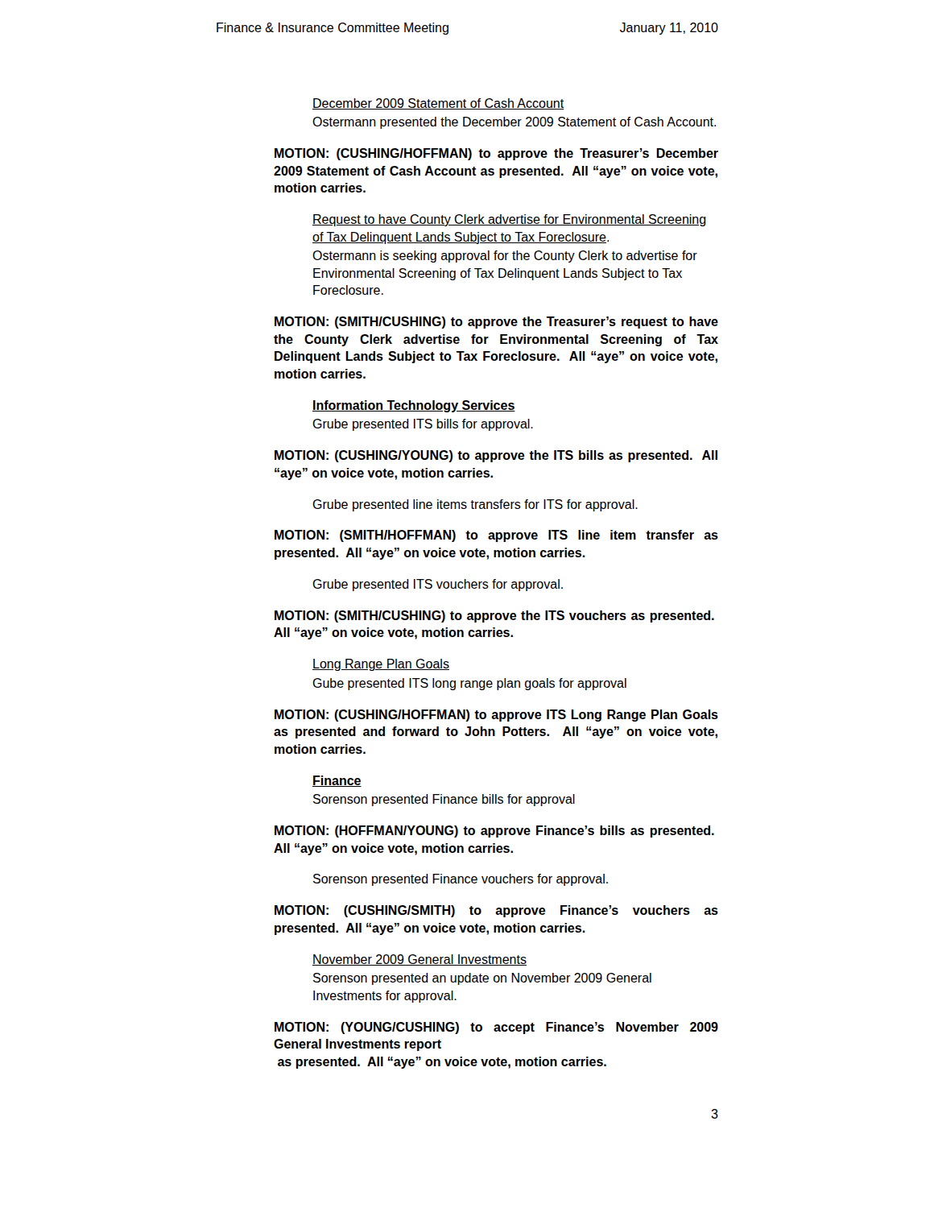Finance & Insurance Committee Meeting
January 11, 2010
December 2009 Statement of Cash Account
Ostermann presented the December 2009 Statement of Cash Account.
MOTION: (CUSHING/HOFFMAN) to approve the Treasurer’s December 2009 Statement of Cash Account as presented. All “aye” on voice vote, motion carries.
Request to have County Clerk advertise for Environmental Screening of Tax Delinquent Lands Subject to Tax Foreclosure.
Ostermann is seeking approval for the County Clerk to advertise for Environmental Screening of Tax Delinquent Lands Subject to Tax Foreclosure.
MOTION: (SMITH/CUSHING) to approve the Treasurer’s request to have the County Clerk advertise for Environmental Screening of Tax Delinquent Lands Subject to Tax Foreclosure. All “aye” on voice vote, motion carries.
Information Technology Services
Grube presented ITS bills for approval.
MOTION: (CUSHING/YOUNG) to approve the ITS bills as presented. All “aye” on voice vote, motion carries.
Grube presented line items transfers for ITS for approval.
MOTION: (SMITH/HOFFMAN) to approve ITS line item transfer as presented. All “aye” on voice vote, motion carries.
Grube presented ITS vouchers for approval.
MOTION: (SMITH/CUSHING) to approve the ITS vouchers as presented. All “aye” on voice vote, motion carries.
Long Range Plan Goals
Gube presented ITS long range plan goals for approval
MOTION: (CUSHING/HOFFMAN) to approve ITS Long Range Plan Goals as presented and forward to John Potters. All “aye” on voice vote, motion carries.
Finance
Sorenson presented Finance bills for approval
MOTION: (HOFFMAN/YOUNG) to approve Finance’s bills as presented. All “aye” on voice vote, motion carries.
Sorenson presented Finance vouchers for approval.
MOTION: (CUSHING/SMITH) to approve Finance’s vouchers as presented. All “aye” on voice vote, motion carries.
November 2009 General Investments
Sorenson presented an update on November 2009 General Investments for approval.
MOTION: (YOUNG/CUSHING) to accept Finance’s November 2009 General Investments report
as presented. All “aye” on voice vote, motion carries.
3